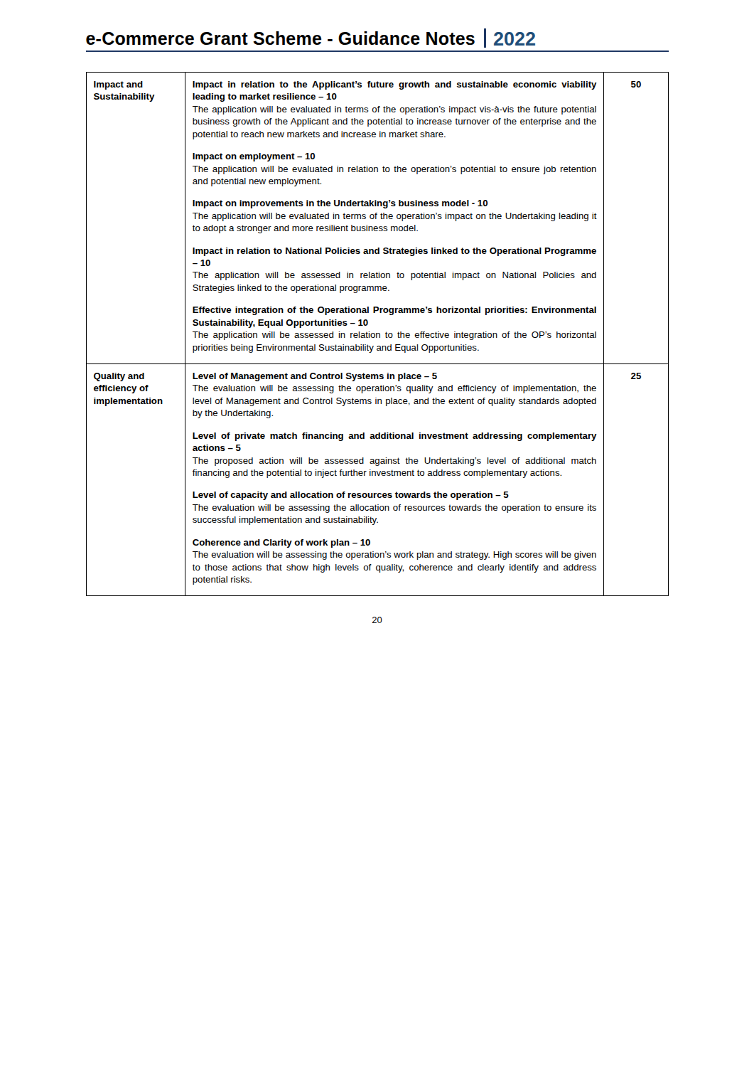e-Commerce Grant Scheme - Guidance Notes 2022
| Impact and Sustainability | Impact in relation to the Applicant’s future growth and sustainable economic viability leading to market resilience – 10 The application will be evaluated in terms of the operation’s impact vis-à-vis the future potential business growth of the Applicant and the potential to increase turnover of the enterprise and the potential to reach new markets and increase in market share. Impact on employment – 10 The application will be evaluated in relation to the operation’s potential to ensure job retention and potential new employment. Impact on improvements in the Undertaking’s business model - 10 The application will be evaluated in terms of the operation’s impact on the Undertaking leading it to adopt a stronger and more resilient business model. Impact in relation to National Policies and Strategies linked to the Operational Programme – 10 The application will be assessed in relation to potential impact on National Policies and Strategies linked to the operational programme. Effective integration of the Operational Programme’s horizontal priorities: Environmental Sustainability, Equal Opportunities – 10 The application will be assessed in relation to the effective integration of the OP’s horizontal priorities being Environmental Sustainability and Equal Opportunities. | 50 |
| Quality and efficiency of implementation | Level of Management and Control Systems in place – 5 The evaluation will be assessing the operation’s quality and efficiency of implementation, the level of Management and Control Systems in place, and the extent of quality standards adopted by the Undertaking. Level of private match financing and additional investment addressing complementary actions – 5 The proposed action will be assessed against the Undertaking’s level of additional match financing and the potential to inject further investment to address complementary actions. Level of capacity and allocation of resources towards the operation – 5 The evaluation will be assessing the allocation of resources towards the operation to ensure its successful implementation and sustainability. Coherence and Clarity of work plan – 10 The evaluation will be assessing the operation’s work plan and strategy. High scores will be given to those actions that show high levels of quality, coherence and clearly identify and address potential risks. | 25 |
20